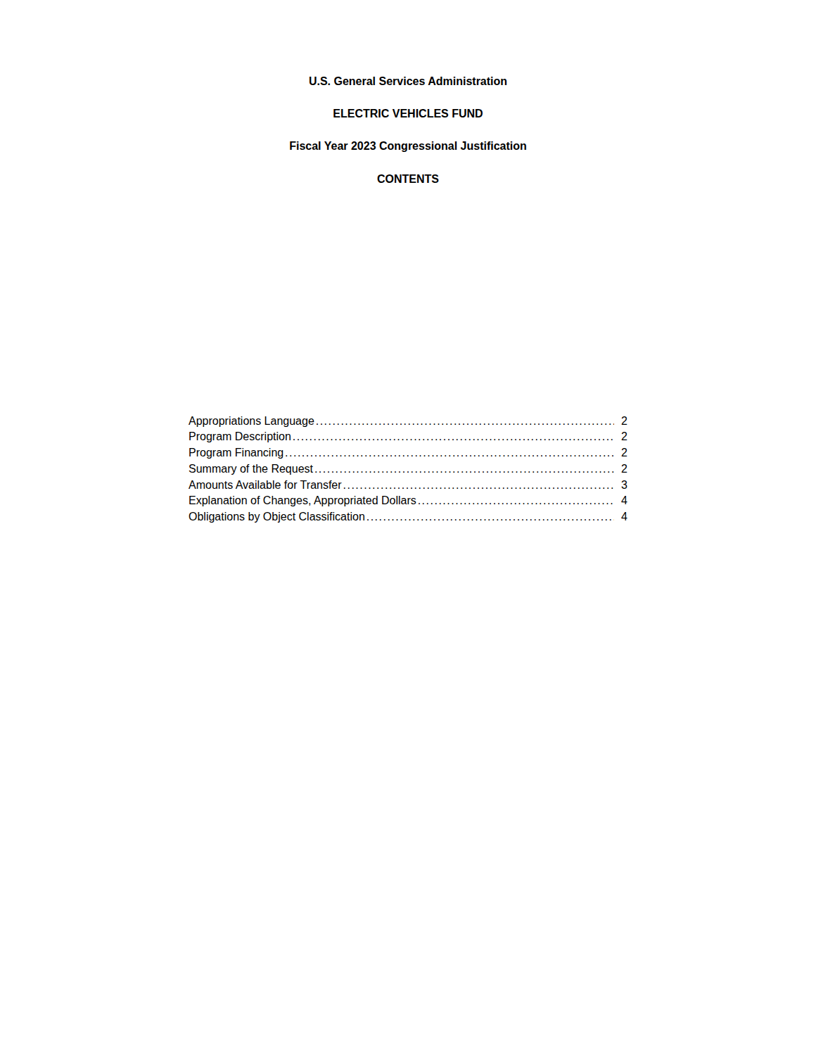U.S. General Services Administration
ELECTRIC VEHICLES FUND
Fiscal Year 2023 Congressional Justification
CONTENTS
Appropriations Language .................................................................................................................. 2
Program Description ....................................................................................................................... 2
Program Financing ......................................................................................................................... 2
Summary of the Request .............................................................................................................. 2
Amounts Available for Transfer ................................................................................................. 3
Explanation of Changes, Appropriated Dollars ................................................................. 4
Obligations by Object Classification ......................................................................................... 4